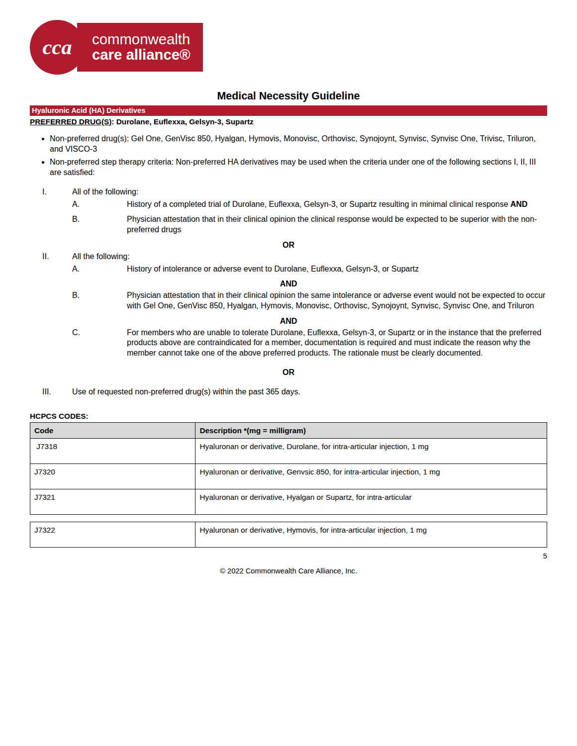cca
commonwealthcare alliance®
Medical Necessity Guideline
Hyaluronic Acid (HA) Derivatives
PREFERRED DRUG(S): Durolane, Euflexxa, Gelsyn-3, Supartz
Non-preferred drug(s): Gel One, GenVisc 850, Hyalgan, Hymovis, Monovisc, Orthovisc, Synojoynt, Synvisc, Synvisc One, Trivisc, Triluron, and VISCO-3
Non-preferred step therapy criteria: Non-preferred HA derivatives may be used when the criteria under one of the following sections I, II, III are satisfied:
I.
All of the following:
A.
History of a completed trial of Durolane, Euflexxa, Gelsyn-3, or Supartz resulting in minimal clinical response AND
B.
Physician attestation that in their clinical opinion the clinical response would be expected to be superior with the non-preferred drugs
OR
II.
All the following:
A.
History of intolerance or adverse event to Durolane, Euflexxa, Gelsyn-3, or Supartz
AND
B.
Physician attestation that in their clinical opinion the same intolerance or adverse event would not be expected to occur with Gel One, GenVisc 850, Hyalgan, Hymovis, Monovisc, Orthovisc, Synojoynt, Synvisc, Synvisc One, and Triluron
AND
C.
For members who are unable to tolerate Durolane, Euflexxa, Gelsyn-3, or Supartz or in the instance that the preferred products above are contraindicated for a member, documentation is required and must indicate the reason why the member cannot take one of the above preferred products. The rationale must be clearly documented.
OR
III.
Use of requested non-preferred drug(s) within the past 365 days.
HCPCS CODES:
| Code | Description *(mg = milligram) |
| --- | --- |
| J7318 | Hyaluronan or derivative, Durolane, for intra-articular injection, 1 mg |
| J7320 | Hyaluronan or derivative, Genvsic 850, for intra-articular injection, 1 mg |
| J7321 | Hyaluronan or derivative, Hyalgan or Supartz, for intra-articular |
| J7322 | Hyaluronan or derivative, Hymovis, for intra-articular injection, 1 mg |
5
© 2022 Commonwealth Care Alliance, Inc.